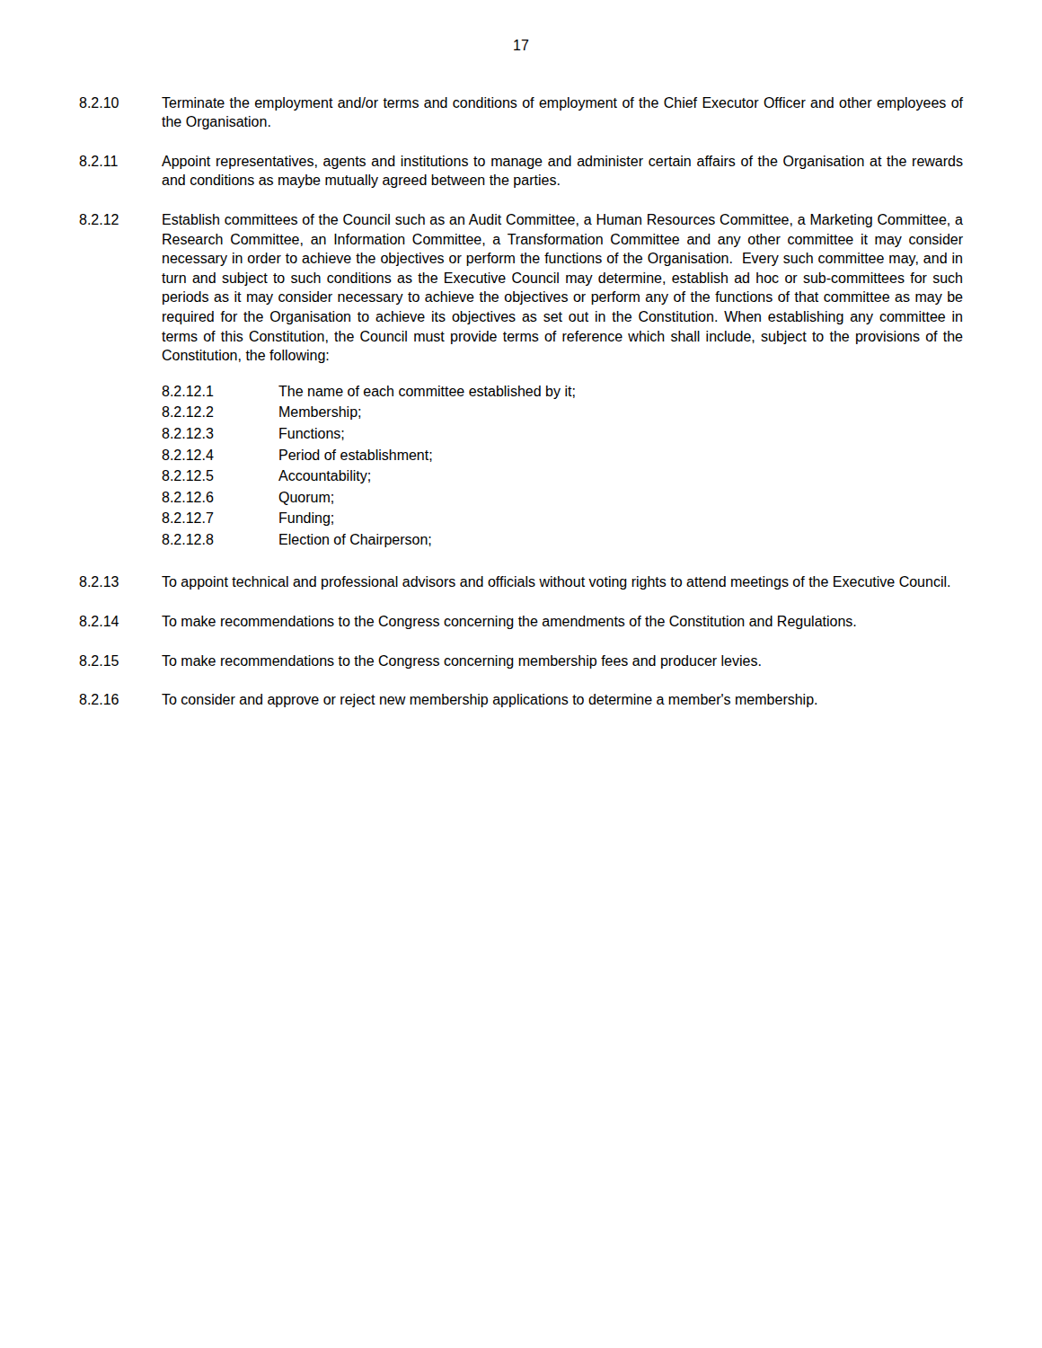17
8.2.10
Terminate the employment and/or terms and conditions of employment of the Chief Executor Officer and other employees of the Organisation.
8.2.11
Appoint representatives, agents and institutions to manage and administer certain affairs of the Organisation at the rewards and conditions as maybe mutually agreed between the parties.
8.2.12
Establish committees of the Council such as an Audit Committee, a Human Resources Committee, a Marketing Committee, a Research Committee, an Information Committee, a Transformation Committee and any other committee it may consider necessary in order to achieve the objectives or perform the functions of the Organisation. Every such committee may, and in turn and subject to such conditions as the Executive Council may determine, establish ad hoc or sub-committees for such periods as it may consider necessary to achieve the objectives or perform any of the functions of that committee as may be required for the Organisation to achieve its objectives as set out in the Constitution. When establishing any committee in terms of this Constitution, the Council must provide terms of reference which shall include, subject to the provisions of the Constitution, the following:
8.2.12.1
The name of each committee established by it;
8.2.12.2
Membership;
8.2.12.3
Functions;
8.2.12.4
Period of establishment;
8.2.12.5
Accountability;
8.2.12.6
Quorum;
8.2.12.7
Funding;
8.2.12.8
Election of Chairperson;
8.2.13
To appoint technical and professional advisors and officials without voting rights to attend meetings of the Executive Council.
8.2.14
To make recommendations to the Congress concerning the amendments of the Constitution and Regulations.
8.2.15
To make recommendations to the Congress concerning membership fees and producer levies.
8.2.16
To consider and approve or reject new membership applications to determine a member's membership.